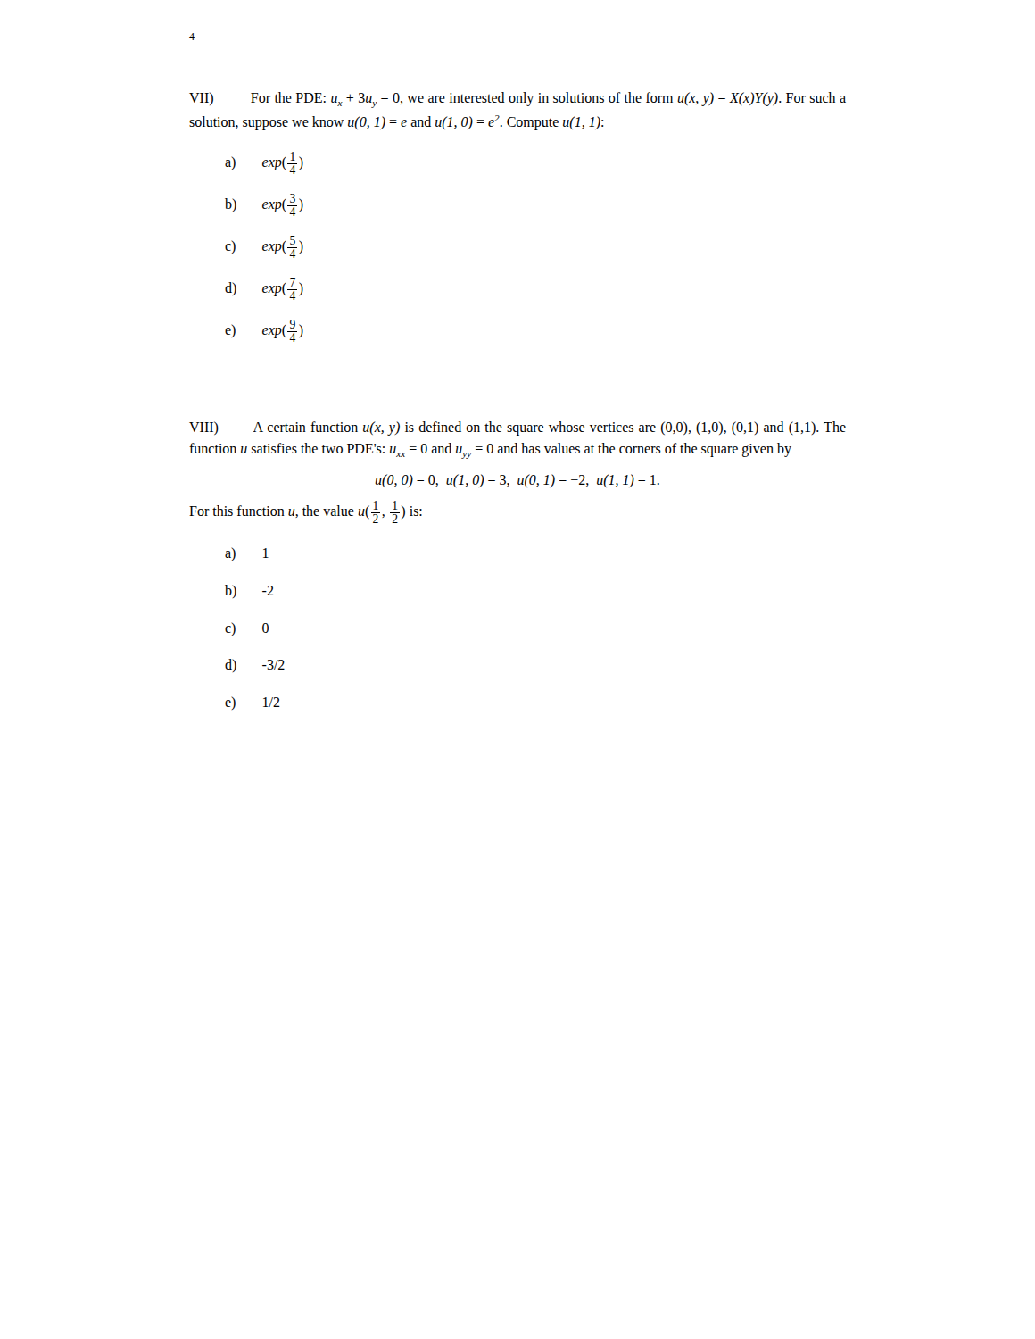4
VII) For the PDE: ux + 3uy = 0, we are interested only in solutions of the form u(x, y) = X(x)Y(y). For such a solution, suppose we know u(0, 1) = e and u(1, 0) = e2. Compute u(1, 1):
a) exp(14)
b) exp(34)
c) exp(54)
d) exp(74)
e) exp(94)
VIII) A certain function u(x, y) is defined on the square whose vertices are (0,0), (1,0), (0,1) and (1,1). The function u satisfies the two PDE's: uxx = 0 and uyy = 0 and has values at the corners of the square given by
u(0, 0) = 0, u(1, 0) = 3, u(0, 1) = −2, u(1, 1) = 1.
For this function u, the value u(12, 12) is:
a) 1
b)-2
c) 0
d)-3/2
e) 1/2